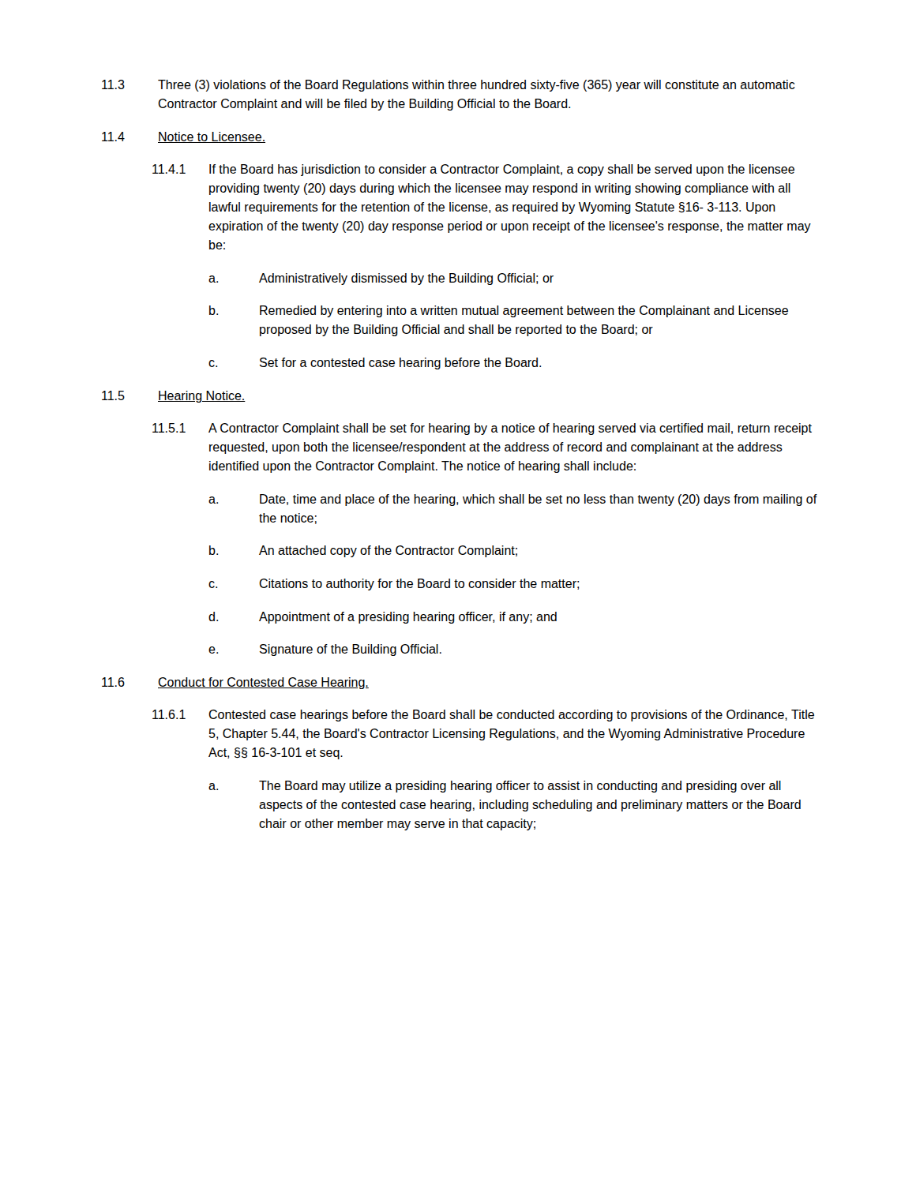11.3
Three (3) violations of the Board Regulations within three hundred sixty-five (365) year will constitute an automatic Contractor Complaint and will be filed by the Building Official to the Board.
11.4
Notice to Licensee.
11.4.1
If the Board has jurisdiction to consider a Contractor Complaint, a copy shall be served upon the licensee providing twenty (20) days during which the licensee may respond in writing showing compliance with all lawful requirements for the retention of the license, as required by Wyoming Statute §16- 3-113. Upon expiration of the twenty (20) day response period or upon receipt of the licensee's response, the matter may be:
a.
Administratively dismissed by the Building Official; or
b.
Remedied by entering into a written mutual agreement between the Complainant and Licensee proposed by the Building Official and shall be reported to the Board; or
c.
Set for a contested case hearing before the Board.
11.5
Hearing Notice.
11.5.1
A Contractor Complaint shall be set for hearing by a notice of hearing served via certified mail, return receipt requested, upon both the licensee/respondent at the address of record and complainant at the address identified upon the Contractor Complaint. The notice of hearing shall include:
a.
Date, time and place of the hearing, which shall be set no less than twenty (20) days from mailing of the notice;
b.
An attached copy of the Contractor Complaint;
c.
Citations to authority for the Board to consider the matter;
d.
Appointment of a presiding hearing officer, if any; and
e.
Signature of the Building Official.
11.6
Conduct for Contested Case Hearing.
11.6.1
Contested case hearings before the Board shall be conducted according to provisions of the Ordinance, Title 5, Chapter 5.44, the Board's Contractor Licensing Regulations, and the Wyoming Administrative Procedure Act, §§ 16-3-101 et seq.
a.
The Board may utilize a presiding hearing officer to assist in conducting and presiding over all aspects of the contested case hearing, including scheduling and preliminary matters or the Board chair or other member may serve in that capacity;